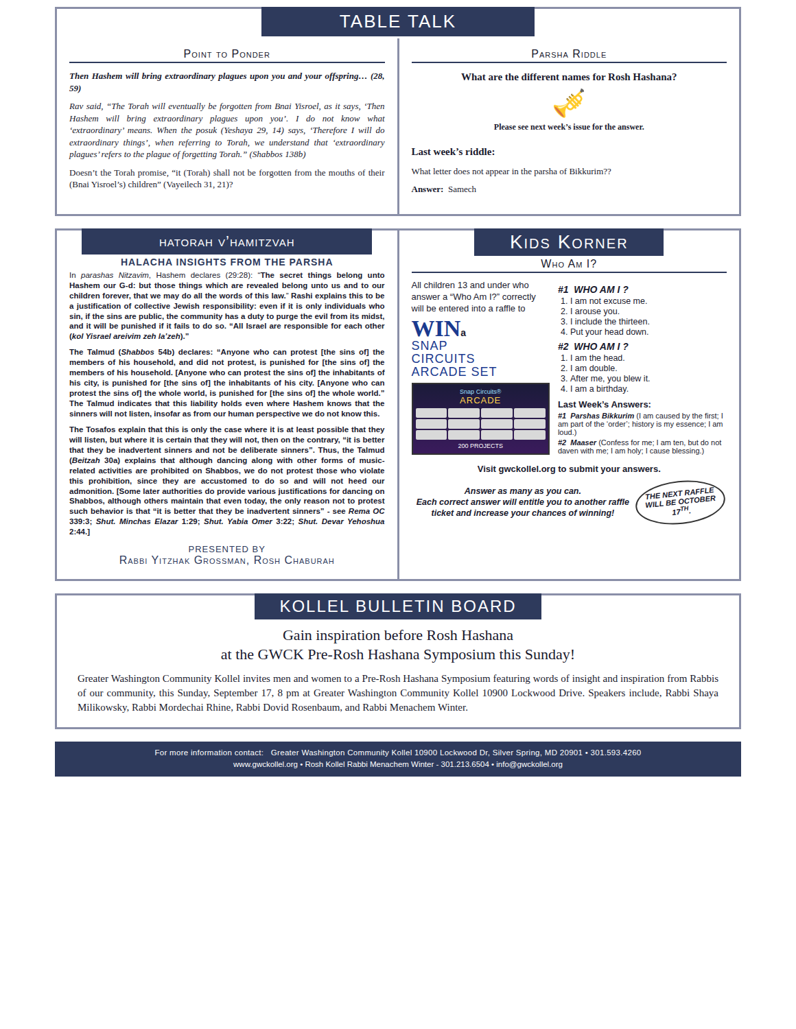TABLE TALK
Point to Ponder
Then Hashem will bring extraordinary plagues upon you and your offspring… (28, 59)
Rav said, “The Torah will eventually be forgotten from Bnai Yisroel, as it says, ‘Then Hashem will bring extraordinary plagues upon you’. I do not know what ‘extraordinary’ means. When the posuk (Yeshaya 29, 14) says, ‘Therefore I will do extraordinary things’, when referring to Torah, we understand that ‘extraordinary plagues’ refers to the plague of forgetting Torah.” (Shabbos 138b)
Doesn’t the Torah promise, “it (Torah) shall not be forgotten from the mouths of their (Bnai Yisroel’s) children” (Vayeilech 31, 21)?
Parsha Riddle
What are the different names for Rosh Hashana?
🎺
Please see next week’s issue for the answer.
Last week’s riddle:
What letter does not appear in the parsha of Bikkurim??
Answer: Samech
hatorah v’hamitzvah
HALACHA INSIGHTS FROM THE PARSHA
In parashas Nitzavim, Hashem declares (29:28): “The secret things belong unto Hashem our G-d: but those things which are revealed belong unto us and to our children forever, that we may do all the words of this law.” Rashi explains this to be a justification of collective Jewish responsibility: even if it is only individuals who sin, if the sins are public, the community has a duty to purge the evil from its midst, and it will be punished if it fails to do so. “All Israel are responsible for each other (kol Yisrael areivim zeh la’zeh).”
The Talmud (Shabbos 54b) declares: “Anyone who can protest [the sins of] the members of his household, and did not protest, is punished for [the sins of] the members of his household. [Anyone who can protest the sins of] the inhabitants of his city, is punished for [the sins of] the inhabitants of his city. [Anyone who can protest the sins of] the whole world, is punished for [the sins of] the whole world.” The Talmud indicates that this liability holds even where Hashem knows that the sinners will not listen, insofar as from our human perspective we do not know this.
The Tosafos explain that this is only the case where it is at least possible that they will listen, but where it is certain that they will not, then on the contrary, “it is better that they be inadvertent sinners and not be deliberate sinners”. Thus, the Talmud (Beitzah 30a) explains that although dancing along with other forms of music-related activities are prohibited on Shabbos, we do not protest those who violate this prohibition, since they are accustomed to do so and will not heed our admonition. [Some later authorities do provide various justifications for dancing on Shabbos, although others maintain that even today, the only reason not to protest such behavior is that “it is better that they be inadvertent sinners” - see Rema OC 339:3; Shut. Minchas Elazar 1:29; Shut. Yabia Omer 3:22; Shut. Devar Yehoshua 2:44.]
PRESENTED BY Rabbi Yitzhak Grossman, Rosh Chaburah
Kids Korner
Who Am I?
All children 13 and under who answer a “Who Am I?” correctly will be entered into a raffle to
WIN a
SNAP
CIRCUITS
ARCADE SET
Snap Circuits®
ARCADE
200 PROJECTS
#1 WHO AM I ?
I am not excuse me.
I arouse you.
I include the thirteen.
Put your head down.
#2 WHO AM I ?
I am the head.
I am double.
After me, you blew it.
I am a birthday.
Last Week’s Answers:
#1 Parshas Bikkurim (I am caused by the first; I am part of the ‘order’; history is my essence; I am loud.)
#2 Maaser (Confess for me; I am ten, but do not daven with me; I am holy; I cause blessing.)
Visit gwckollel.org to submit your answers.
Answer as many as you can.
Each correct answer will entitle you to another raffle ticket and increase your chances of winning!
THE NEXT RAFFLE WILL BE OCTOBER 17TH.
KOLLEL BULLETIN BOARD
Gain inspiration before Rosh Hashana
at the GWCK Pre-Rosh Hashana Symposium this Sunday!
Greater Washington Community Kollel invites men and women to a Pre-Rosh Hashana Symposium featuring words of insight and inspiration from Rabbis of our community, this Sunday, September 17, 8 pm at Greater Washington Community Kollel 10900 Lockwood Drive. Speakers include, Rabbi Shaya Milikowsky, Rabbi Mordechai Rhine, Rabbi Dovid Rosenbaum, and Rabbi Menachem Winter.
For more information contact: Greater Washington Community Kollel 10900 Lockwood Dr, Silver Spring, MD 20901 • 301.593.4260
www.gwckollel.org • Rosh Kollel Rabbi Menachem Winter - 301.213.6504 • info@gwckollel.org